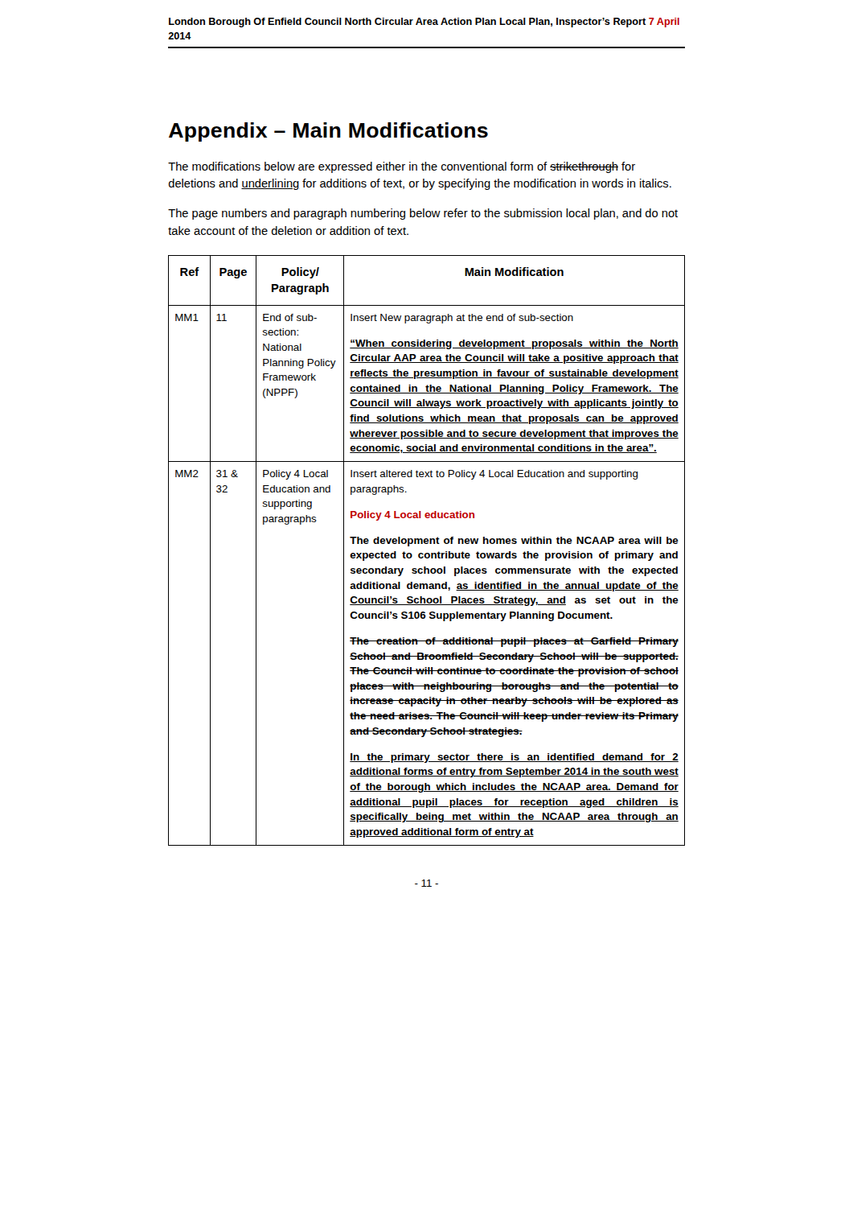London Borough Of Enfield Council North Circular Area Action Plan Local Plan, Inspector’s Report 7 April 2014
Appendix – Main Modifications
The modifications below are expressed either in the conventional form of strikethrough for deletions and underlining for additions of text, or by specifying the modification in words in italics.
The page numbers and paragraph numbering below refer to the submission local plan, and do not take account of the deletion or addition of text.
| Ref | Page | Policy/ Paragraph | Main Modification |
| --- | --- | --- | --- |
| MM1 | 11 | End of sub-section: National Planning Policy Framework (NPPF) | Insert New paragraph at the end of sub-section “When considering development proposals within the North Circular AAP area the Council will take a positive approach that reflects the presumption in favour of sustainable development contained in the National Planning Policy Framework. The Council will always work proactively with applicants jointly to find solutions which mean that proposals can be approved wherever possible and to secure development that improves the economic, social and environmental conditions in the area”. |
| MM2 | 31 & 32 | Policy 4 Local Education and supporting paragraphs | Insert altered text to Policy 4 Local Education and supporting paragraphs. Policy 4 Local education The development of new homes within the NCAAP area will be expected to contribute towards the provision of primary and secondary school places commensurate with the expected additional demand, as identified in the annual update of the Council’s School Places Strategy, and as set out in the Council’s S106 Supplementary Planning Document. The creation of additional pupil places at Garfield Primary School and Broomfield Secondary School will be supported. The Council will continue to coordinate the provision of school places with neighbouring boroughs and the potential to increase capacity in other nearby schools will be explored as the need arises. The Council will keep under review its Primary and Secondary School strategies. In the primary sector there is an identified demand for 2 additional forms of entry from September 2014 in the south west of the borough which includes the NCAAP area. Demand for additional pupil places for reception aged children is specifically being met within the NCAAP area through an approved additional form of entry at |
- 11 -